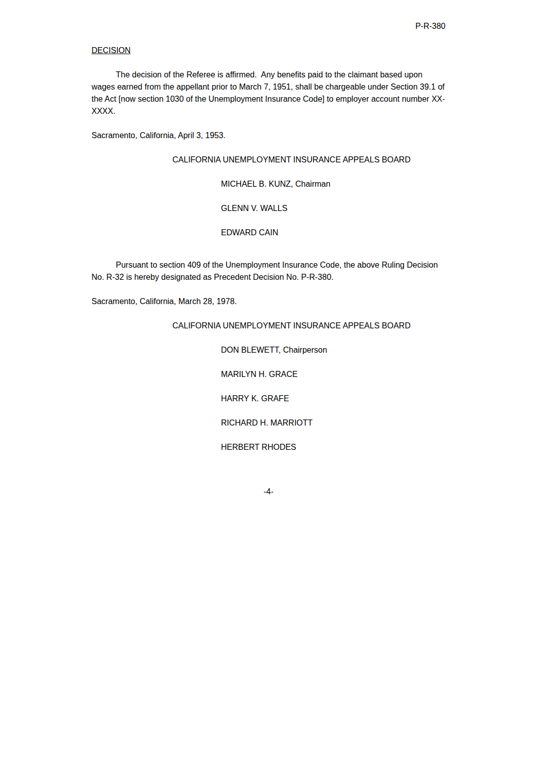P-R-380
DECISION
The decision of the Referee is affirmed. Any benefits paid to the claimant based upon wages earned from the appellant prior to March 7, 1951, shall be chargeable under Section 39.1 of the Act [now section 1030 of the Unemployment Insurance Code] to employer account number XX-XXXX.
Sacramento, California, April 3, 1953.
CALIFORNIA UNEMPLOYMENT INSURANCE APPEALS BOARD
MICHAEL B. KUNZ, Chairman
GLENN V. WALLS
EDWARD CAIN
Pursuant to section 409 of the Unemployment Insurance Code, the above Ruling Decision No. R-32 is hereby designated as Precedent Decision No. P-R-380.
Sacramento, California, March 28, 1978.
CALIFORNIA UNEMPLOYMENT INSURANCE APPEALS BOARD
DON BLEWETT, Chairperson
MARILYN H. GRACE
HARRY K. GRAFE
RICHARD H. MARRIOTT
HERBERT RHODES
-4-